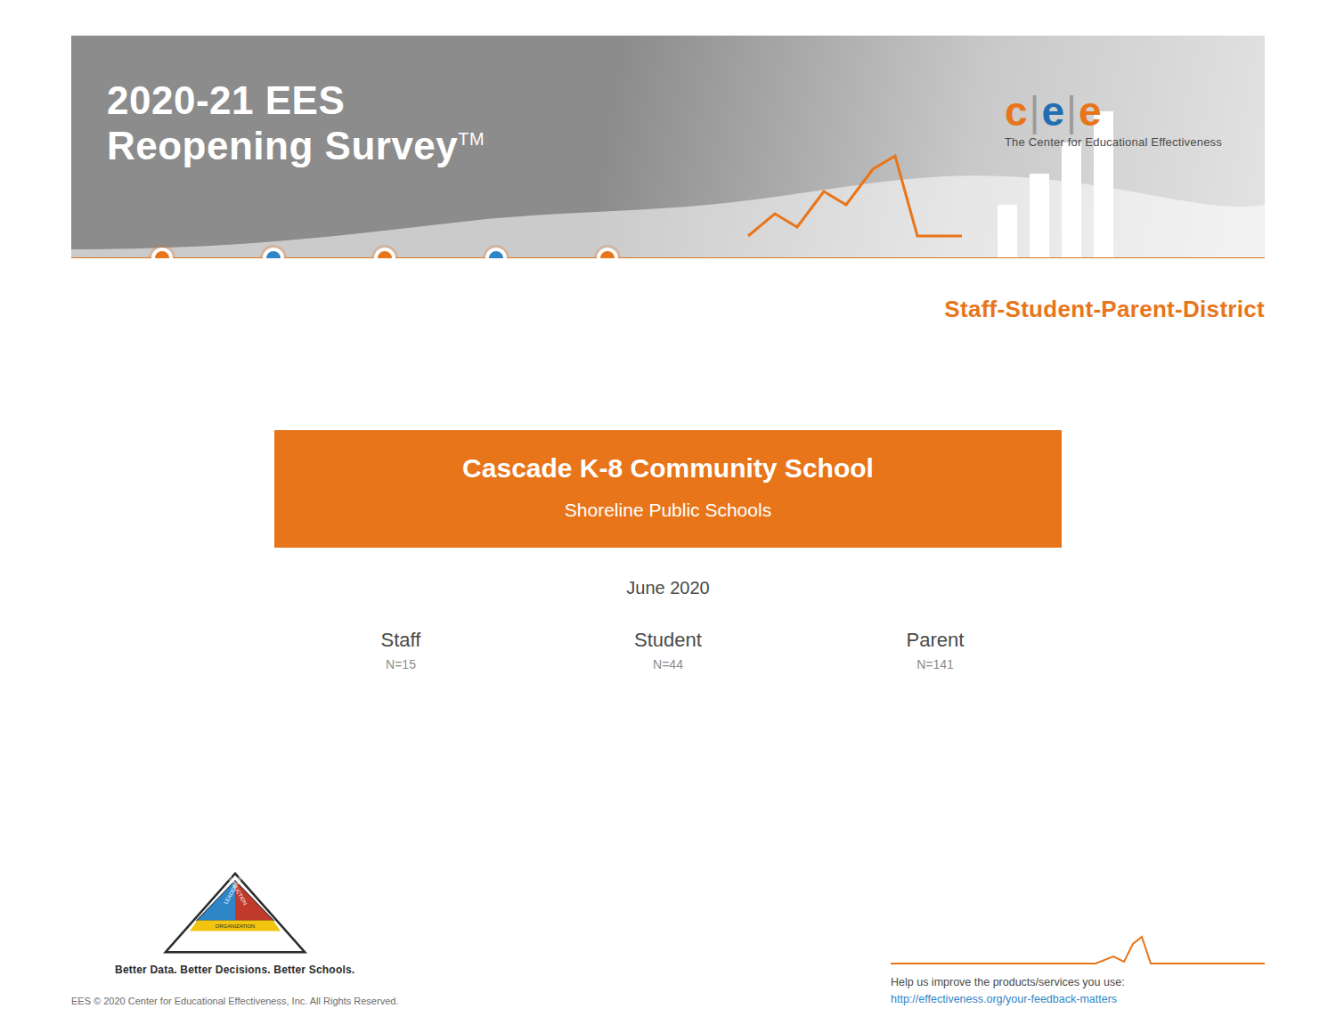2020-21 EES
Reopening SurveyTM
c|e|e
The Center for Educational Effectiveness
Staff-Student-Parent-District
Cascade K-8 Community School
Shoreline Public Schools
June 2020
Staff
N=15
Student
N=44
Parent
N=141
LEADERSHIP INSTRUCTION ORGANIZATION
Better Data. Better Decisions. Better Schools.
EES © 2020 Center for Educational Effectiveness, Inc. All Rights Reserved.
Help us improve the products/services you use:
http://effectiveness.org/your-feedback-matters